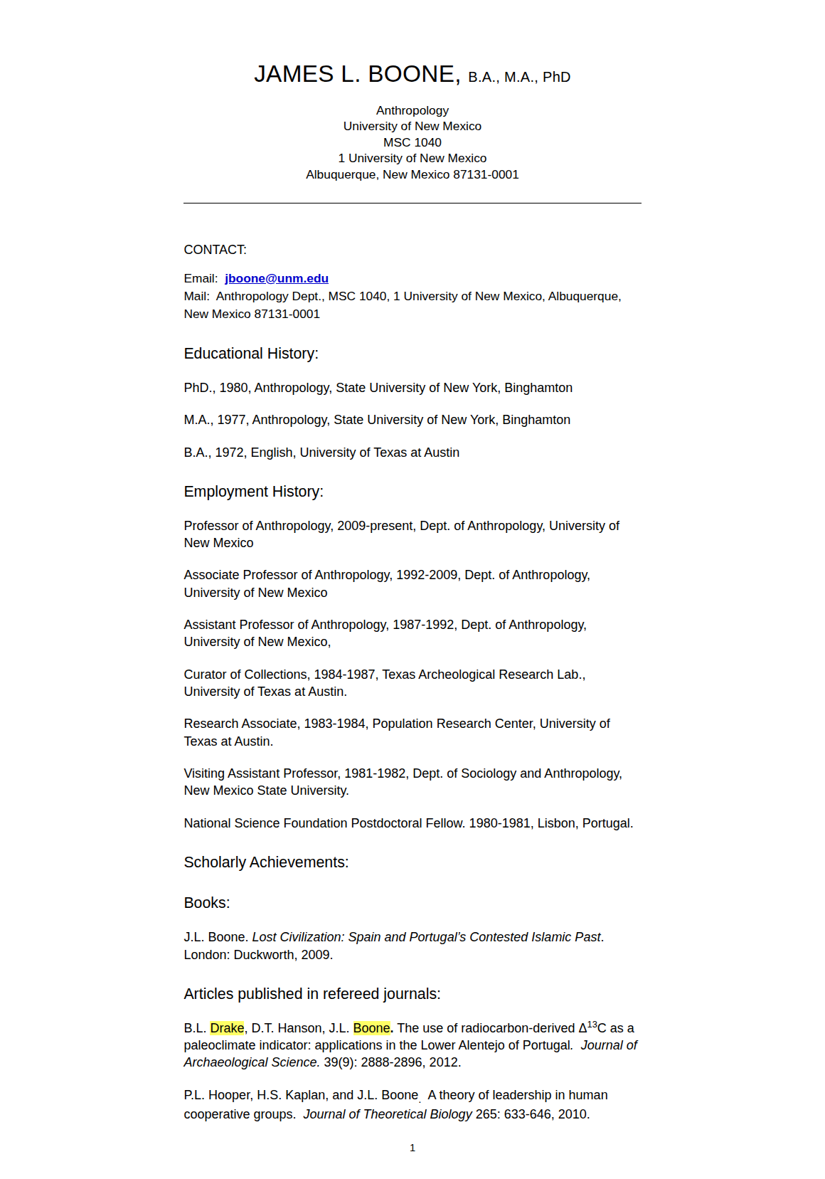JAMES L. BOONE, B.A., M.A., PhD
Anthropology
University of New Mexico
MSC 1040
1 University of New Mexico
Albuquerque, New Mexico 87131-0001
CONTACT:
Email: jboone@unm.edu
Mail: Anthropology Dept., MSC 1040, 1 University of New Mexico, Albuquerque, New Mexico 87131-0001
Educational History:
PhD., 1980, Anthropology, State University of New York, Binghamton
M.A., 1977, Anthropology, State University of New York, Binghamton
B.A., 1972, English, University of Texas at Austin
Employment History:
Professor of Anthropology, 2009-present, Dept. of Anthropology, University of New Mexico
Associate Professor of Anthropology, 1992-2009, Dept. of Anthropology, University of New Mexico
Assistant Professor of Anthropology, 1987-1992, Dept. of Anthropology, University of New Mexico,
Curator of Collections, 1984-1987, Texas Archeological Research Lab., University of Texas at Austin.
Research Associate, 1983-1984, Population Research Center, University of Texas at Austin.
Visiting Assistant Professor, 1981-1982, Dept. of Sociology and Anthropology, New Mexico State University.
National Science Foundation Postdoctoral Fellow. 1980-1981, Lisbon, Portugal.
Scholarly Achievements:
Books:
J.L. Boone. Lost Civilization: Spain and Portugal’s Contested Islamic Past. London: Duckworth, 2009.
Articles published in refereed journals:
B.L. Drake, D.T. Hanson, J.L. Boone. The use of radiocarbon-derived Δ13C as a paleoclimate indicator: applications in the Lower Alentejo of Portugal. Journal of Archaeological Science. 39(9): 2888-2896, 2012.
P.L. Hooper, H.S. Kaplan, and J.L. Boone. A theory of leadership in human cooperative groups. Journal of Theoretical Biology 265: 633-646, 2010.
1